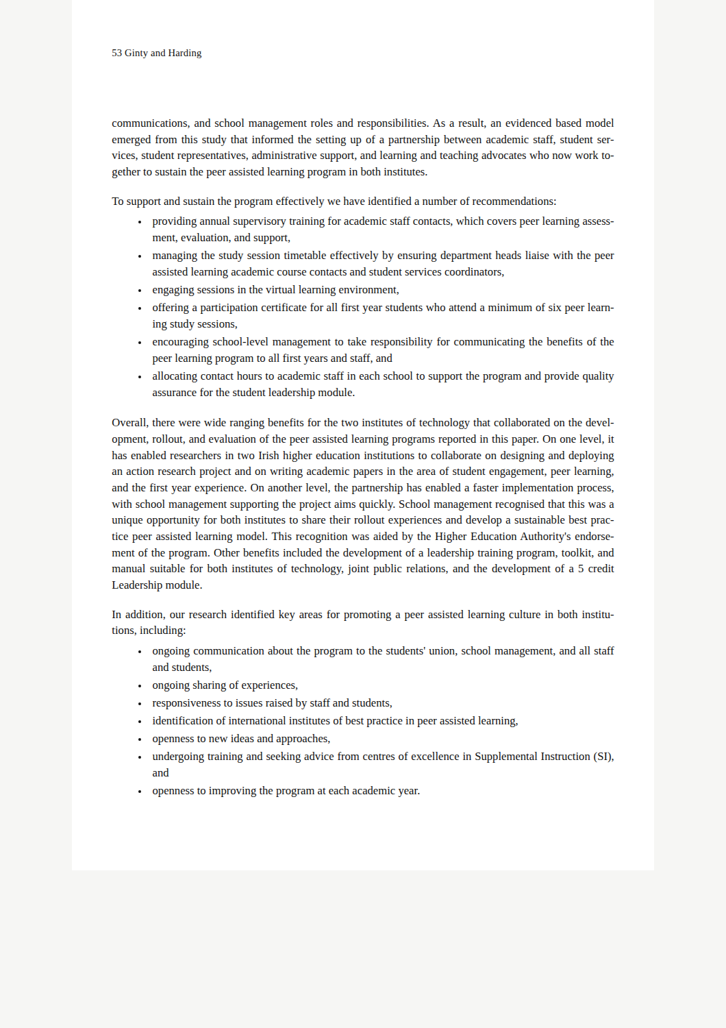53 Ginty and Harding
communications, and school management roles and responsibilities. As a result, an evidenced based model emerged from this study that informed the setting up of a partnership between academic staff, student services, student representatives, administrative support, and learning and teaching advocates who now work together to sustain the peer assisted learning program in both institutes.
To support and sustain the program effectively we have identified a number of recommendations:
providing annual supervisory training for academic staff contacts, which covers peer learning assessment, evaluation, and support,
managing the study session timetable effectively by ensuring department heads liaise with the peer assisted learning academic course contacts and student services coordinators,
engaging sessions in the virtual learning environment,
offering a participation certificate for all first year students who attend a minimum of six peer learning study sessions,
encouraging school-level management to take responsibility for communicating the benefits of the peer learning program to all first years and staff, and
allocating contact hours to academic staff in each school to support the program and provide quality assurance for the student leadership module.
Overall, there were wide ranging benefits for the two institutes of technology that collaborated on the development, rollout, and evaluation of the peer assisted learning programs reported in this paper. On one level, it has enabled researchers in two Irish higher education institutions to collaborate on designing and deploying an action research project and on writing academic papers in the area of student engagement, peer learning, and the first year experience. On another level, the partnership has enabled a faster implementation process, with school management supporting the project aims quickly. School management recognised that this was a unique opportunity for both institutes to share their rollout experiences and develop a sustainable best practice peer assisted learning model. This recognition was aided by the Higher Education Authority's endorsement of the program. Other benefits included the development of a leadership training program, toolkit, and manual suitable for both institutes of technology, joint public relations, and the development of a 5 credit Leadership module.
In addition, our research identified key areas for promoting a peer assisted learning culture in both institutions, including:
ongoing communication about the program to the students' union, school management, and all staff and students,
ongoing sharing of experiences,
responsiveness to issues raised by staff and students,
identification of international institutes of best practice in peer assisted learning,
openness to new ideas and approaches,
undergoing training and seeking advice from centres of excellence in Supplemental Instruction (SI), and
openness to improving the program at each academic year.